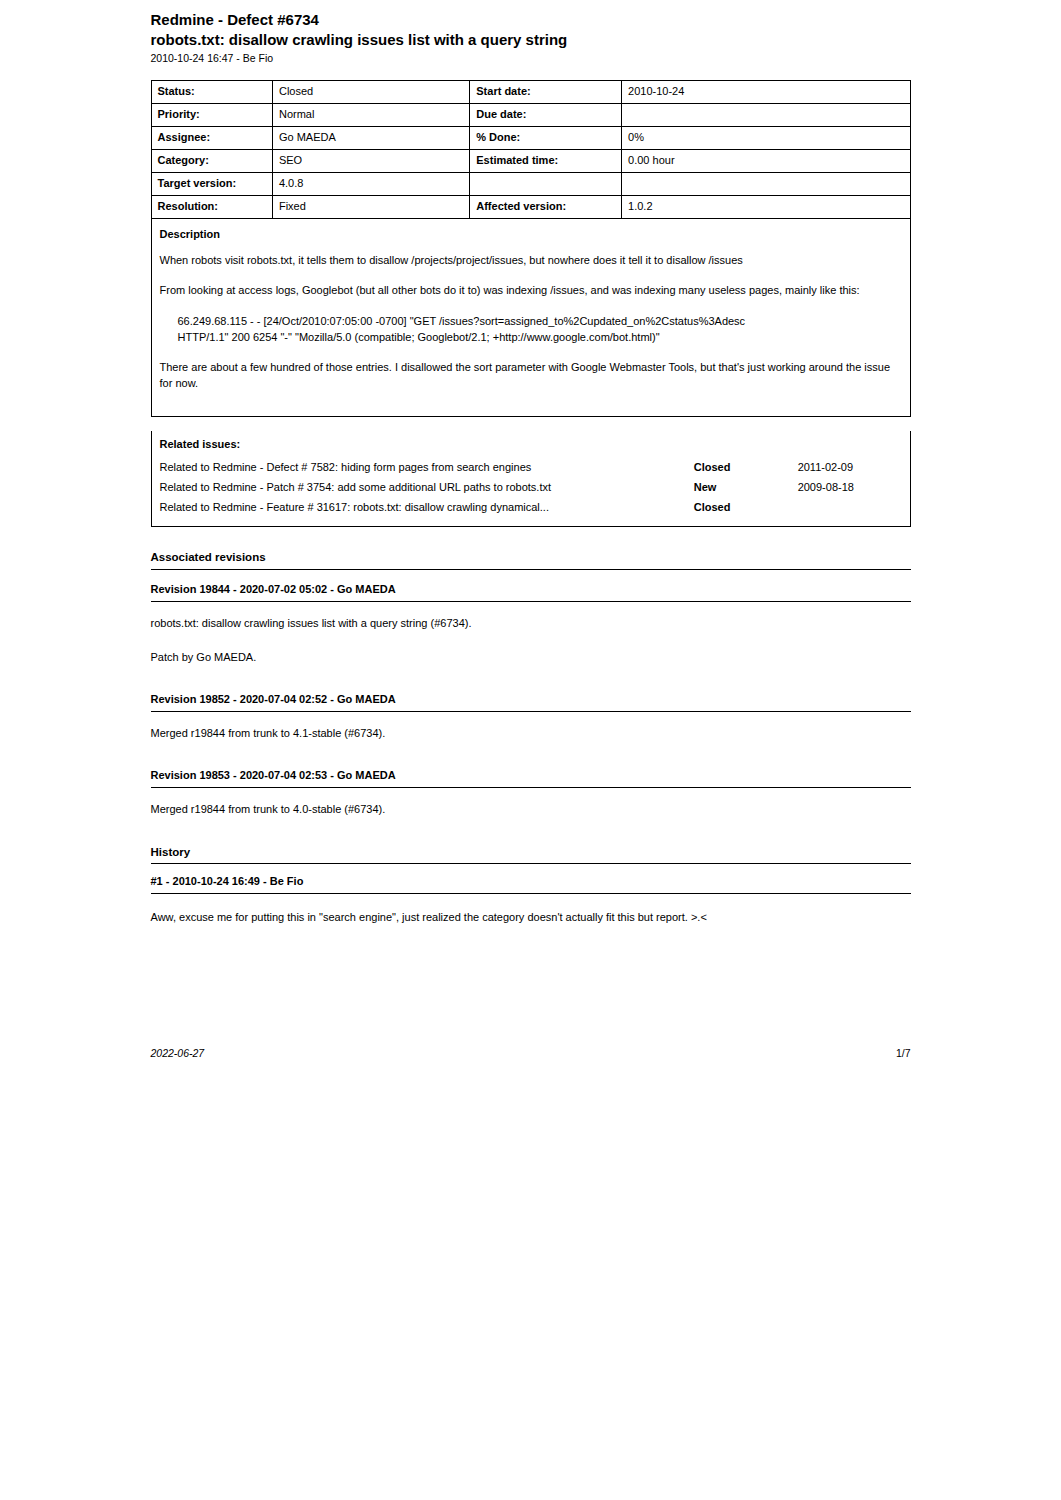Redmine - Defect #6734robots.txt: disallow crawling issues list with a query string
2010-10-24 16:47 - Be Fio
| Status: | Closed | Start date: | 2010-10-24 |
| Priority: | Normal | Due date: | |
| Assignee: | Go MAEDA | % Done: | 0% |
| Category: | SEO | Estimated time: | 0.00 hour |
| Target version: | 4.0.8 | | |
| Resolution: | Fixed | Affected version: | 1.0.2 |
Description
When robots visit robots.txt, it tells them to disallow /projects/project/issues, but nowhere does it tell it to disallow /issues
From looking at access logs, Googlebot (but all other bots do it to) was indexing /issues, and was indexing many useless pages, mainly like this:
66.249.68.115 - - [24/Oct/2010:07:05:00 -0700] "GET /issues?sort=assigned_to%2Cupdated_on%2Cstatus%3Adesc
HTTP/1.1" 200 6254 "-" "Mozilla/5.0 (compatible; Googlebot/2.1; +http://www.google.com/bot.html)"
There are about a few hundred of those entries. I disallowed the sort parameter with Google Webmaster Tools, but that's just working around the issue for now.
Related issues:
| Related to Redmine - Defect # 7582: hiding form pages from search engines | Closed | 2011-02-09 |
| Related to Redmine - Patch # 3754: add some additional URL paths to robots.txt | New | 2009-08-18 |
| Related to Redmine - Feature # 31617: robots.txt: disallow crawling dynamical... | Closed | |
Associated revisions
Revision 19844 - 2020-07-02 05:02 - Go MAEDA
robots.txt: disallow crawling issues list with a query string (#6734).
Patch by Go MAEDA.
Revision 19852 - 2020-07-04 02:52 - Go MAEDA
Merged r19844 from trunk to 4.1-stable (#6734).
Revision 19853 - 2020-07-04 02:53 - Go MAEDA
Merged r19844 from trunk to 4.0-stable (#6734).
History
#1 - 2010-10-24 16:49 - Be Fio
Aww, excuse me for putting this in "search engine", just realized the category doesn't actually fit this but report. >.<
2022-06-27 1/7